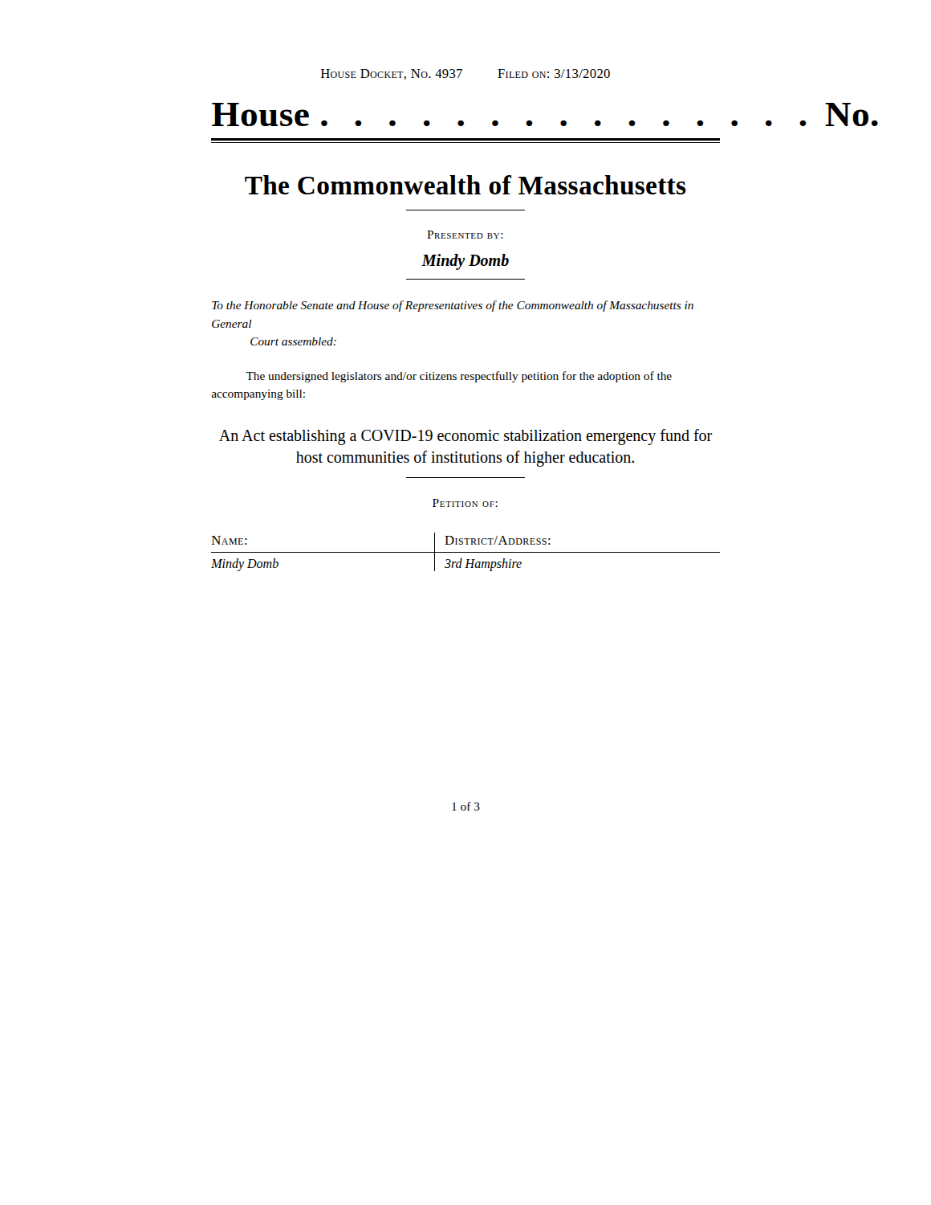House Docket, No. 4937 Filed on: 3/13/2020
House . . . . . . . . . . . . . . . No.
The Commonwealth of Massachusetts
Presented by:
Mindy Domb
To the Honorable Senate and House of Representatives of the Commonwealth of Massachusetts in General Court assembled:
The undersigned legislators and/or citizens respectfully petition for the adoption of the accompanying bill:
An Act establishing a COVID-19 economic stabilization emergency fund for host communities of institutions of higher education.
Petition of:
| Name: | District/Address: |
| --- | --- |
| Mindy Domb | 3rd Hampshire |
1 of 3